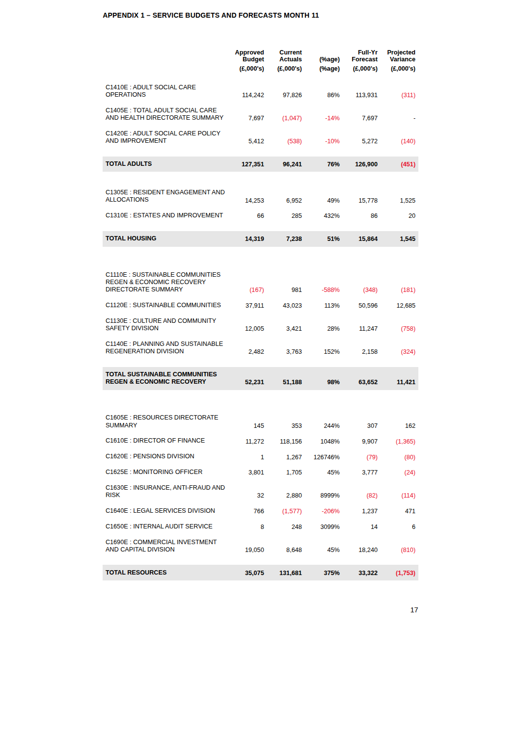APPENDIX 1 – SERVICE BUDGETS AND FORECASTS MONTH 11
| | Approved Budget | Current Actuals | (%age) | Full-Yr Forecast | Projected Variance |
| --- | --- | --- | --- | --- | --- |
| | (£,000's) | (£,000's) | (%age) | (£,000's) | (£,000's) |
| C1410E : ADULT SOCIAL CARE OPERATIONS | 114,242 | 97,826 | 86% | 113,931 | (311) |
| C1405E : TOTAL ADULT SOCIAL CARE AND HEALTH DIRECTORATE SUMMARY | 7,697 | (1,047) | -14% | 7,697 | - |
| C1420E : ADULT SOCIAL CARE POLICY AND IMPROVEMENT | 5,412 | (538) | -10% | 5,272 | (140) |
| TOTAL ADULTS | 127,351 | 96,241 | 76% | 126,900 | (451) |
| C1305E : RESIDENT ENGAGEMENT AND ALLOCATIONS | 14,253 | 6,952 | 49% | 15,778 | 1,525 |
| C1310E : ESTATES AND IMPROVEMENT | 66 | 285 | 432% | 86 | 20 |
| TOTAL HOUSING | 14,319 | 7,238 | 51% | 15,864 | 1,545 |
| C1110E : SUSTAINABLE COMMUNITIES REGEN & ECONOMIC RECOVERY DIRECTORATE SUMMARY | (167) | 981 | -588% | (348) | (181) |
| C1120E : SUSTAINABLE COMMUNITIES | 37,911 | 43,023 | 113% | 50,596 | 12,685 |
| C1130E : CULTURE AND COMMUNITY SAFETY DIVISION | 12,005 | 3,421 | 28% | 11,247 | (758) |
| C1140E : PLANNING AND SUSTAINABLE REGENERATION DIVISION | 2,482 | 3,763 | 152% | 2,158 | (324) |
| TOTAL SUSTAINABLE COMMUNITIES REGEN & ECONOMIC RECOVERY | 52,231 | 51,188 | 98% | 63,652 | 11,421 |
| C1605E : RESOURCES DIRECTORATE SUMMARY | 145 | 353 | 244% | 307 | 162 |
| C1610E : DIRECTOR OF FINANCE | 11,272 | 118,156 | 1048% | 9,907 | (1,365) |
| C1620E : PENSIONS DIVISION | 1 | 1,267 | 126746% | (79) | (80) |
| C1625E : MONITORING OFFICER | 3,801 | 1,705 | 45% | 3,777 | (24) |
| C1630E : INSURANCE, ANTI-FRAUD AND RISK | 32 | 2,880 | 8999% | (82) | (114) |
| C1640E : LEGAL SERVICES DIVISION | 766 | (1,577) | -206% | 1,237 | 471 |
| C1650E : INTERNAL AUDIT SERVICE | 8 | 248 | 3099% | 14 | 6 |
| C1690E : COMMERCIAL INVESTMENT AND CAPITAL DIVISION | 19,050 | 8,648 | 45% | 18,240 | (810) |
| TOTAL RESOURCES | 35,075 | 131,681 | 375% | 33,322 | (1,753) |
17